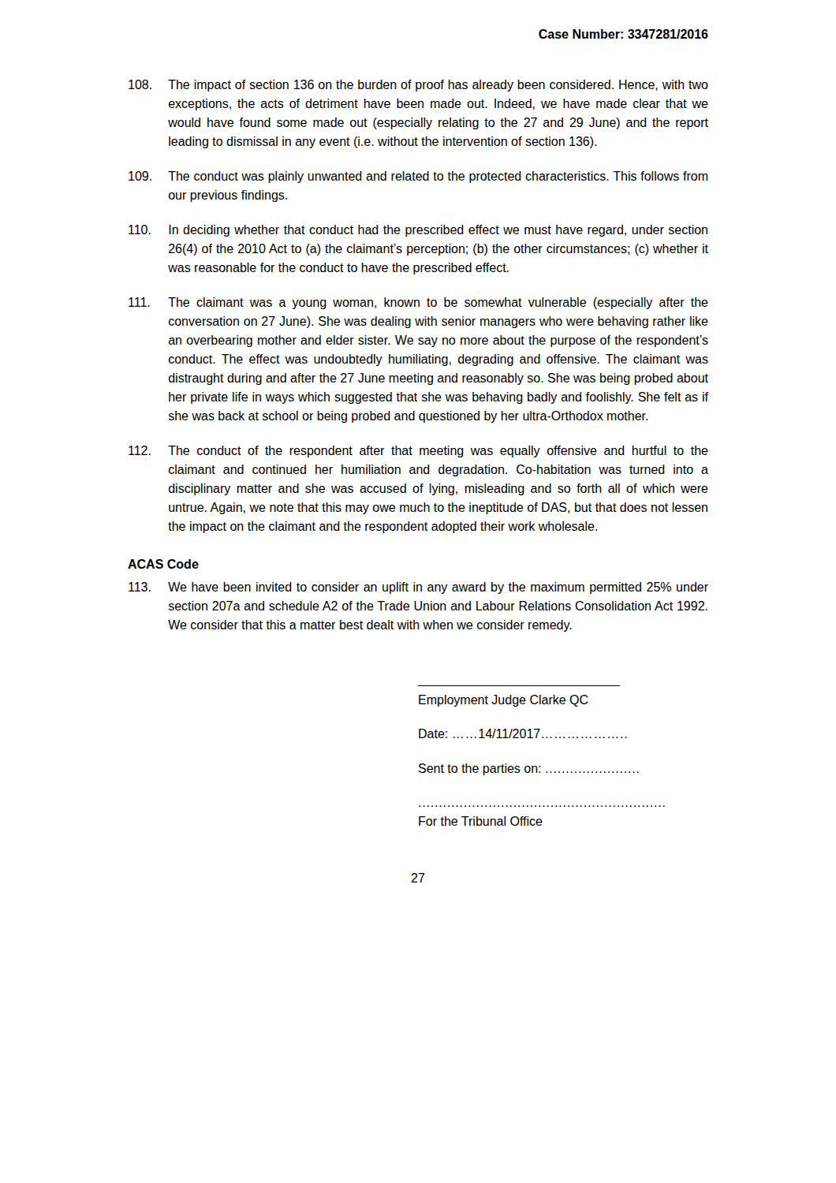Case Number: 3347281/2016
108. The impact of section 136 on the burden of proof has already been considered. Hence, with two exceptions, the acts of detriment have been made out. Indeed, we have made clear that we would have found some made out (especially relating to the 27 and 29 June) and the report leading to dismissal in any event (i.e. without the intervention of section 136).
109. The conduct was plainly unwanted and related to the protected characteristics. This follows from our previous findings.
110. In deciding whether that conduct had the prescribed effect we must have regard, under section 26(4) of the 2010 Act to (a) the claimant’s perception; (b) the other circumstances; (c) whether it was reasonable for the conduct to have the prescribed effect.
111. The claimant was a young woman, known to be somewhat vulnerable (especially after the conversation on 27 June). She was dealing with senior managers who were behaving rather like an overbearing mother and elder sister. We say no more about the purpose of the respondent’s conduct. The effect was undoubtedly humiliating, degrading and offensive. The claimant was distraught during and after the 27 June meeting and reasonably so. She was being probed about her private life in ways which suggested that she was behaving badly and foolishly. She felt as if she was back at school or being probed and questioned by her ultra-Orthodox mother.
112. The conduct of the respondent after that meeting was equally offensive and hurtful to the claimant and continued her humiliation and degradation. Co-habitation was turned into a disciplinary matter and she was accused of lying, misleading and so forth all of which were untrue. Again, we note that this may owe much to the ineptitude of DAS, but that does not lessen the impact on the claimant and the respondent adopted their work wholesale.
ACAS Code
113. We have been invited to consider an uplift in any award by the maximum permitted 25% under section 207a and schedule A2 of the Trade Union and Labour Relations Consolidation Act 1992. We consider that this a matter best dealt with when we consider remedy.
Employment Judge Clarke QC
Date: ……14/11/2017………………..
Sent to the parties on: .......................
............................................................
For the Tribunal Office
27